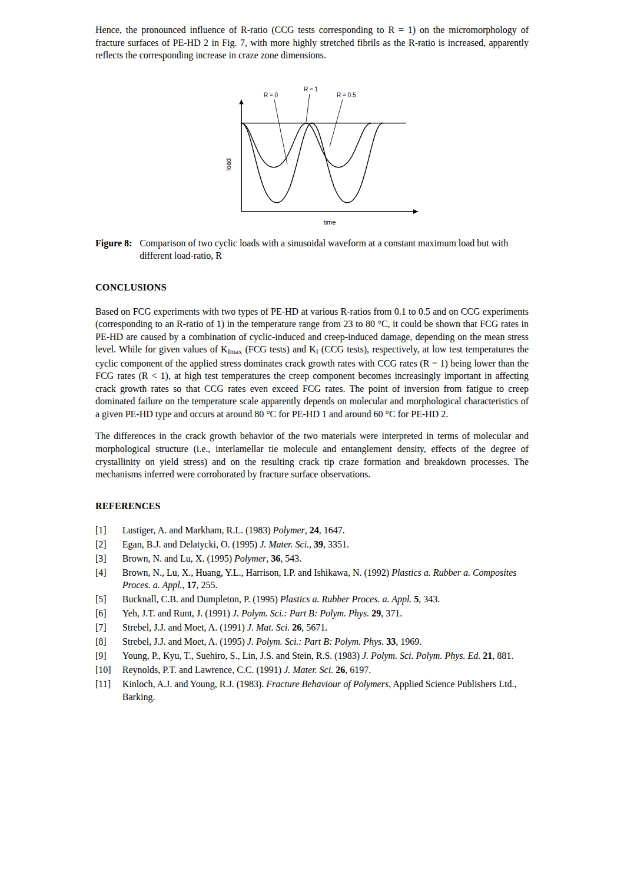Hence, the pronounced influence of R-ratio (CCG tests corresponding to R = 1) on the micromorphology of fracture surfaces of PE-HD 2 in Fig. 7, with more highly stretched fibrils as the R-ratio is increased, apparently reflects the corresponding increase in craze zone dimensions.
load time R = 0 R = 1 R = 0.5
Figure 8: Comparison of two cyclic loads with a sinusoidal waveform at a constant maximum load but with different load-ratio, R
Conclusions
Based on FCG experiments with two types of PE-HD at various R-ratios from 0.1 to 0.5 and on CCG experiments (corresponding to an R-ratio of 1) in the temperature range from 23 to 80 °C, it could be shown that FCG rates in PE-HD are caused by a combination of cyclic-induced and creep-induced damage, depending on the mean stress level. While for given values of KImax (FCG tests) and KI (CCG tests), respectively, at low test temperatures the cyclic component of the applied stress dominates crack growth rates with CCG rates (R = 1) being lower than the FCG rates (R < 1), at high test temperatures the creep component becomes increasingly important in affecting crack growth rates so that CCG rates even exceed FCG rates. The point of inversion from fatigue to creep dominated failure on the temperature scale apparently depends on molecular and morphological characteristics of a given PE-HD type and occurs at around 80 °C for PE-HD 1 and around 60 °C for PE-HD 2.
The differences in the crack growth behavior of the two materials were interpreted in terms of molecular and morphological structure (i.e., interlamellar tie molecule and entanglement density, effects of the degree of crystallinity on yield stress) and on the resulting crack tip craze formation and breakdown processes. The mechanisms inferred were corroborated by fracture surface observations.
References
[1] Lustiger, A. and Markham, R.L. (1983) Polymer, 24, 1647.
[2] Egan, B.J. and Delatycki, O. (1995) J. Mater. Sci., 39, 3351.
[3] Brown, N. and Lu, X. (1995) Polymer, 36, 543.
[4] Brown, N., Lu, X., Huang, Y.L., Harrison, I.P. and Ishikawa, N. (1992) Plastics a. Rubber a. Composites Proces. a. Appl., 17, 255.
[5] Bucknall, C.B. and Dumpleton, P. (1995) Plastics a. Rubber Proces. a. Appl. 5, 343.
[6] Yeh, J.T. and Runt, J. (1991) J. Polym. Sci.: Part B: Polym. Phys. 29, 371.
[7] Strebel, J.J. and Moet, A. (1991) J. Mat. Sci. 26, 5671.
[8] Strebel, J.J. and Moet, A. (1995) J. Polym. Sci.: Part B: Polym. Phys. 33, 1969.
[9] Young, P., Kyu, T., Suehiro, S., Lin, J.S. and Stein, R.S. (1983) J. Polym. Sci. Polym. Phys. Ed. 21, 881.
[10] Reynolds, P.T. and Lawrence, C.C. (1991) J. Mater. Sci. 26, 6197.
[11] Kinloch, A.J. and Young, R.J. (1983). Fracture Behaviour of Polymers, Applied Science Publishers Ltd., Barking.